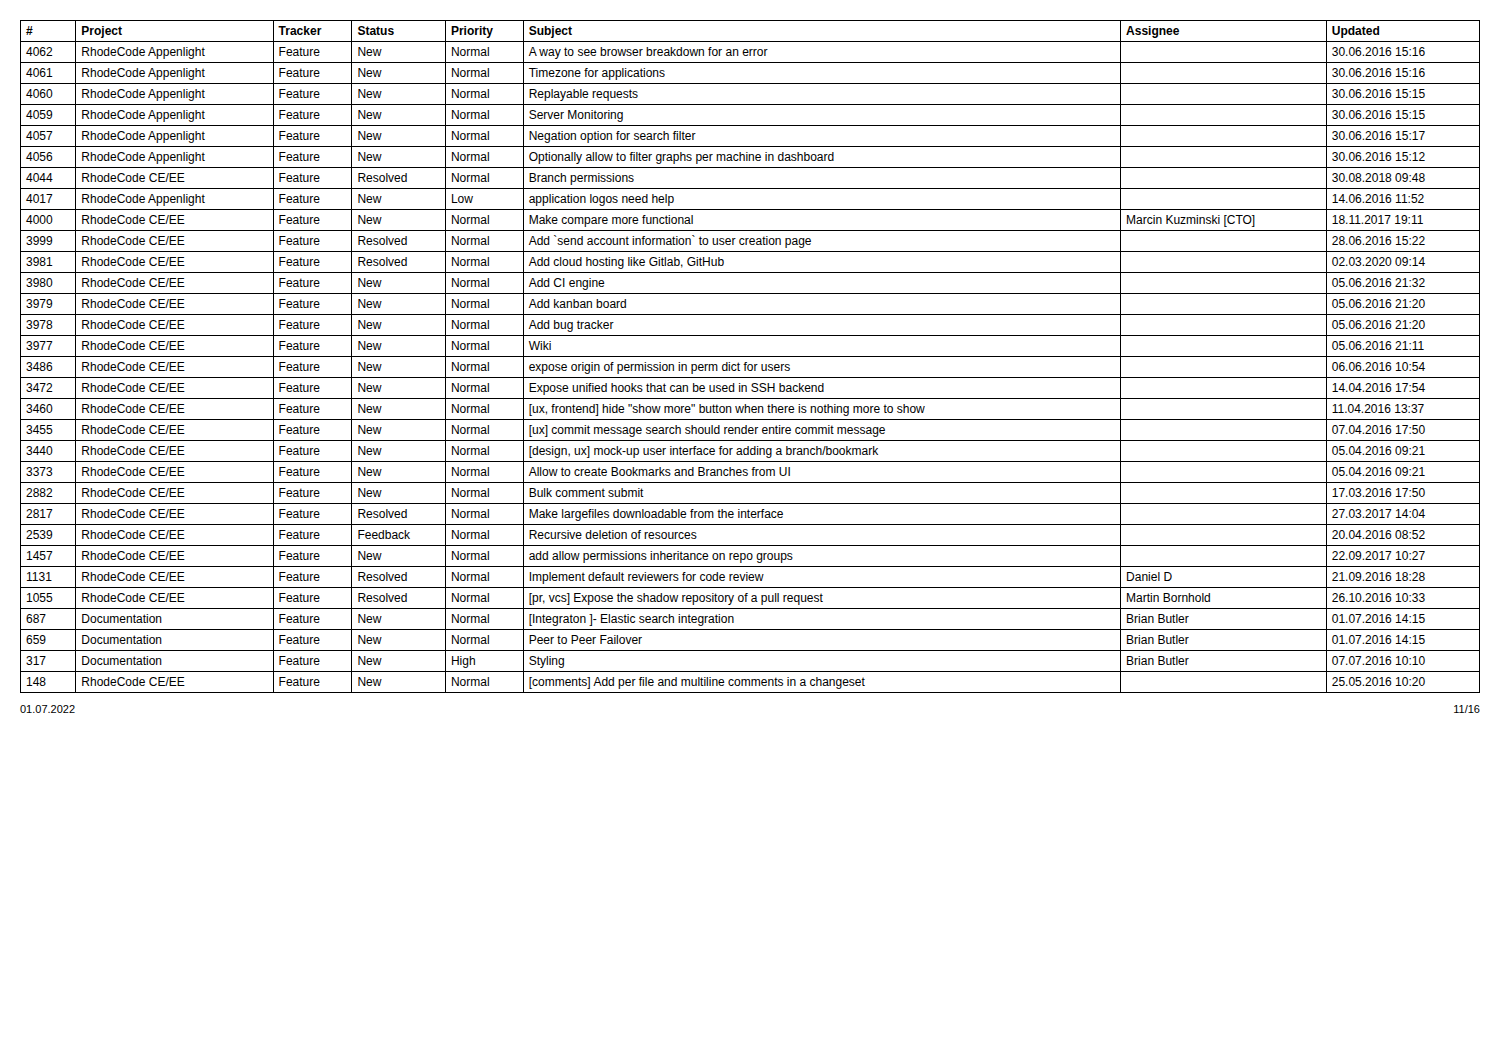| # | Project | Tracker | Status | Priority | Subject | Assignee | Updated |
| --- | --- | --- | --- | --- | --- | --- | --- |
| 4062 | RhodeCode Appenlight | Feature | New | Normal | A way to see browser breakdown for an error | | 30.06.2016 15:16 |
| 4061 | RhodeCode Appenlight | Feature | New | Normal | Timezone for applications | | 30.06.2016 15:16 |
| 4060 | RhodeCode Appenlight | Feature | New | Normal | Replayable requests | | 30.06.2016 15:15 |
| 4059 | RhodeCode Appenlight | Feature | New | Normal | Server Monitoring | | 30.06.2016 15:15 |
| 4057 | RhodeCode Appenlight | Feature | New | Normal | Negation option for search filter | | 30.06.2016 15:17 |
| 4056 | RhodeCode Appenlight | Feature | New | Normal | Optionally allow to filter graphs per machine in dashboard | | 30.06.2016 15:12 |
| 4044 | RhodeCode CE/EE | Feature | Resolved | Normal | Branch permissions | | 30.08.2018 09:48 |
| 4017 | RhodeCode Appenlight | Feature | New | Low | application logos need help | | 14.06.2016 11:52 |
| 4000 | RhodeCode CE/EE | Feature | New | Normal | Make compare more functional | Marcin Kuzminski [CTO] | 18.11.2017 19:11 |
| 3999 | RhodeCode CE/EE | Feature | Resolved | Normal | Add `send account information` to user creation page | | 28.06.2016 15:22 |
| 3981 | RhodeCode CE/EE | Feature | Resolved | Normal | Add cloud hosting like Gitlab, GitHub | | 02.03.2020 09:14 |
| 3980 | RhodeCode CE/EE | Feature | New | Normal | Add CI engine | | 05.06.2016 21:32 |
| 3979 | RhodeCode CE/EE | Feature | New | Normal | Add kanban board | | 05.06.2016 21:20 |
| 3978 | RhodeCode CE/EE | Feature | New | Normal | Add bug tracker | | 05.06.2016 21:20 |
| 3977 | RhodeCode CE/EE | Feature | New | Normal | Wiki | | 05.06.2016 21:11 |
| 3486 | RhodeCode CE/EE | Feature | New | Normal | expose origin of permission in perm dict for users | | 06.06.2016 10:54 |
| 3472 | RhodeCode CE/EE | Feature | New | Normal | Expose unified hooks that can be used in SSH backend | | 14.04.2016 17:54 |
| 3460 | RhodeCode CE/EE | Feature | New | Normal | [ux, frontend] hide "show more" button when there is nothing more to show | | 11.04.2016 13:37 |
| 3455 | RhodeCode CE/EE | Feature | New | Normal | [ux] commit message search should render entire commit message | | 07.04.2016 17:50 |
| 3440 | RhodeCode CE/EE | Feature | New | Normal | [design, ux] mock-up user interface for adding a branch/bookmark | | 05.04.2016 09:21 |
| 3373 | RhodeCode CE/EE | Feature | New | Normal | Allow to create Bookmarks and Branches from UI | | 05.04.2016 09:21 |
| 2882 | RhodeCode CE/EE | Feature | New | Normal | Bulk comment submit | | 17.03.2016 17:50 |
| 2817 | RhodeCode CE/EE | Feature | Resolved | Normal | Make largefiles downloadable from the interface | | 27.03.2017 14:04 |
| 2539 | RhodeCode CE/EE | Feature | Feedback | Normal | Recursive deletion of resources | | 20.04.2016 08:52 |
| 1457 | RhodeCode CE/EE | Feature | New | Normal | add allow permissions inheritance on repo groups | | 22.09.2017 10:27 |
| 1131 | RhodeCode CE/EE | Feature | Resolved | Normal | Implement default reviewers for code review | Daniel D | 21.09.2016 18:28 |
| 1055 | RhodeCode CE/EE | Feature | Resolved | Normal | [pr, vcs] Expose the shadow repository of a pull request | Martin Bornhold | 26.10.2016 10:33 |
| 687 | Documentation | Feature | New | Normal | [Integraton ]- Elastic search integration | Brian Butler | 01.07.2016 14:15 |
| 659 | Documentation | Feature | New | Normal | Peer to Peer Failover | Brian Butler | 01.07.2016 14:15 |
| 317 | Documentation | Feature | New | High | Styling | Brian Butler | 07.07.2016 10:10 |
| 148 | RhodeCode CE/EE | Feature | New | Normal | [comments] Add per file and multiline comments in a changeset | | 25.05.2016 10:20 |
01.07.2022 11/16